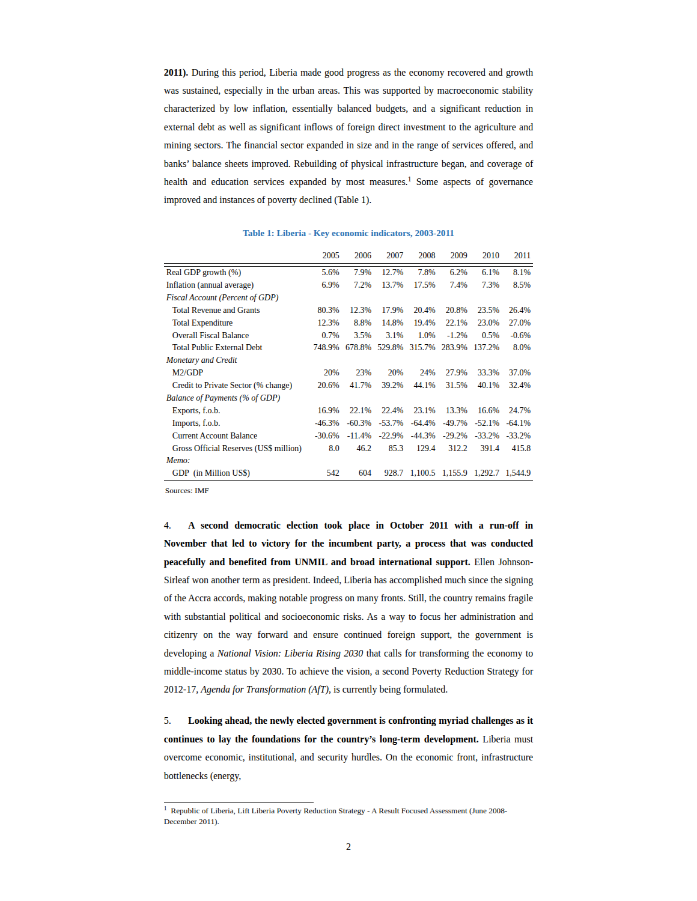2011). During this period, Liberia made good progress as the economy recovered and growth was sustained, especially in the urban areas. This was supported by macroeconomic stability characterized by low inflation, essentially balanced budgets, and a significant reduction in external debt as well as significant inflows of foreign direct investment to the agriculture and mining sectors. The financial sector expanded in size and in the range of services offered, and banks’ balance sheets improved. Rebuilding of physical infrastructure began, and coverage of health and education services expanded by most measures.1 Some aspects of governance improved and instances of poverty declined (Table 1).
Table 1: Liberia - Key economic indicators, 2003-2011
| | 2005 | 2006 | 2007 | 2008 | 2009 | 2010 | 2011 |
| --- | --- | --- | --- | --- | --- | --- | --- |
| Real GDP growth (%) | 5.6% | 7.9% | 12.7% | 7.8% | 6.2% | 6.1% | 8.1% |
| Inflation (annual average) | 6.9% | 7.2% | 13.7% | 17.5% | 7.4% | 7.3% | 8.5% |
| Fiscal Account (Percent of GDP) | | | | | | | |
| Total Revenue and Grants | 80.3% | 12.3% | 17.9% | 20.4% | 20.8% | 23.5% | 26.4% |
| Total Expenditure | 12.3% | 8.8% | 14.8% | 19.4% | 22.1% | 23.0% | 27.0% |
| Overall Fiscal Balance | 0.7% | 3.5% | 3.1% | 1.0% | -1.2% | 0.5% | -0.6% |
| Total Public External Debt | 748.9% | 678.8% | 529.8% | 315.7% | 283.9% | 137.2% | 8.0% |
| Monetary and Credit | | | | | | | |
| M2/GDP | 20% | 23% | 20% | 24% | 27.9% | 33.3% | 37.0% |
| Credit to Private Sector (% change) | 20.6% | 41.7% | 39.2% | 44.1% | 31.5% | 40.1% | 32.4% |
| Balance of Payments (% of GDP) | | | | | | | |
| Exports, f.o.b. | 16.9% | 22.1% | 22.4% | 23.1% | 13.3% | 16.6% | 24.7% |
| Imports, f.o.b. | -46.3% | -60.3% | -53.7% | -64.4% | -49.7% | -52.1% | -64.1% |
| Current Account Balance | -30.6% | -11.4% | -22.9% | -44.3% | -29.2% | -33.2% | -33.2% |
| Gross Official Reserves (US$ million) | 8.0 | 46.2 | 85.3 | 129.4 | 312.2 | 391.4 | 415.8 |
| Memo: | | | | | | | |
| GDP (in Million US$) | 542 | 604 | 928.7 | 1,100.5 | 1,155.9 | 1,292.7 | 1,544.9 |
Sources: IMF
4. A second democratic election took place in October 2011 with a run-off in November that led to victory for the incumbent party, a process that was conducted peacefully and benefited from UNMIL and broad international support. Ellen Johnson-Sirleaf won another term as president. Indeed, Liberia has accomplished much since the signing of the Accra accords, making notable progress on many fronts. Still, the country remains fragile with substantial political and socioeconomic risks. As a way to focus her administration and citizenry on the way forward and ensure continued foreign support, the government is developing a National Vision: Liberia Rising 2030 that calls for transforming the economy to middle-income status by 2030. To achieve the vision, a second Poverty Reduction Strategy for 2012-17, Agenda for Transformation (AfT), is currently being formulated.
5. Looking ahead, the newly elected government is confronting myriad challenges as it continues to lay the foundations for the country’s long-term development. Liberia must overcome economic, institutional, and security hurdles. On the economic front, infrastructure bottlenecks (energy,
1 Republic of Liberia, Lift Liberia Poverty Reduction Strategy - A Result Focused Assessment (June 2008-December 2011).
2